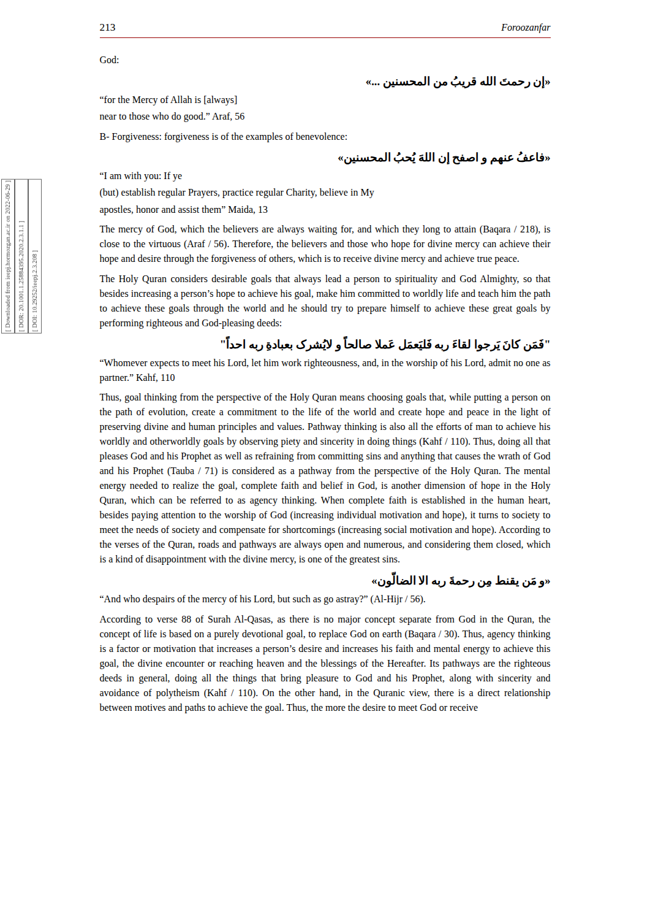[ Downloaded from ieepj.hormozgan.ac.ir on 2022-06-29 ] [ DOR: 20.1001.1.25884395.2020.2.3.1.1 ] [ DOI: 10.29252/ieepj.2.3.208 ]
213
Foroozanfar
God:
«إن رحمتَ الله قريبُ من المحسنين ...»
“for the Mercy of Allah is [always]
near to those who do good.” Araf, 56
B- Forgiveness: forgiveness is of the examples of benevolence:
«فاعفُ عنهم و اصفح إن اللهَ يُحبُ المحسنين»
“I am with you: If ye
(but) establish regular Prayers, practice regular Charity, believe in My
apostles, honor and assist them” Maida, 13
The mercy of God, which the believers are always waiting for, and which they long to attain (Baqara / 218), is close to the virtuous (Araf / 56). Therefore, the believers and those who hope for divine mercy can achieve their hope and desire through the forgiveness of others, which is to receive divine mercy and achieve true peace.
The Holy Quran considers desirable goals that always lead a person to spirituality and God Almighty, so that besides increasing a person’s hope to achieve his goal, make him committed to worldly life and teach him the path to achieve these goals through the world and he should try to prepare himself to achieve these great goals by performing righteous and God-pleasing deeds:
"فَمَن كانَ يَرجوا لقاءَ ربه فَليَعمَل عَملا صالحاً و لايُشرک بعبادةِ ربه احداً"
“Whomever expects to meet his Lord, let him work righteousness, and, in the worship of his Lord, admit no one as partner.” Kahf, 110
Thus, goal thinking from the perspective of the Holy Quran means choosing goals that, while putting a person on the path of evolution, create a commitment to the life of the world and create hope and peace in the light of preserving divine and human principles and values. Pathway thinking is also all the efforts of man to achieve his worldly and otherworldly goals by observing piety and sincerity in doing things (Kahf / 110). Thus, doing all that pleases God and his Prophet as well as refraining from committing sins and anything that causes the wrath of God and his Prophet (Tauba / 71) is considered as a pathway from the perspective of the Holy Quran. The mental energy needed to realize the goal, complete faith and belief in God, is another dimension of hope in the Holy Quran, which can be referred to as agency thinking. When complete faith is established in the human heart, besides paying attention to the worship of God (increasing individual motivation and hope), it turns to society to meet the needs of society and compensate for shortcomings (increasing social motivation and hope). According to the verses of the Quran, roads and pathways are always open and numerous, and considering them closed, which is a kind of disappointment with the divine mercy, is one of the greatest sins.
«و مَن يقنط مِن رحمةَ ربه الا الضالّون»
“And who despairs of the mercy of his Lord, but such as go astray?” (Al-Hijr / 56).
According to verse 88 of Surah Al-Qasas, as there is no major concept separate from God in the Quran, the concept of life is based on a purely devotional goal, to replace God on earth (Baqara / 30). Thus, agency thinking is a factor or motivation that increases a person’s desire and increases his faith and mental energy to achieve this goal, the divine encounter or reaching heaven and the blessings of the Hereafter. Its pathways are the righteous deeds in general, doing all the things that bring pleasure to God and his Prophet, along with sincerity and avoidance of polytheism (Kahf / 110). On the other hand, in the Quranic view, there is a direct relationship between motives and paths to achieve the goal. Thus, the more the desire to meet God or receive